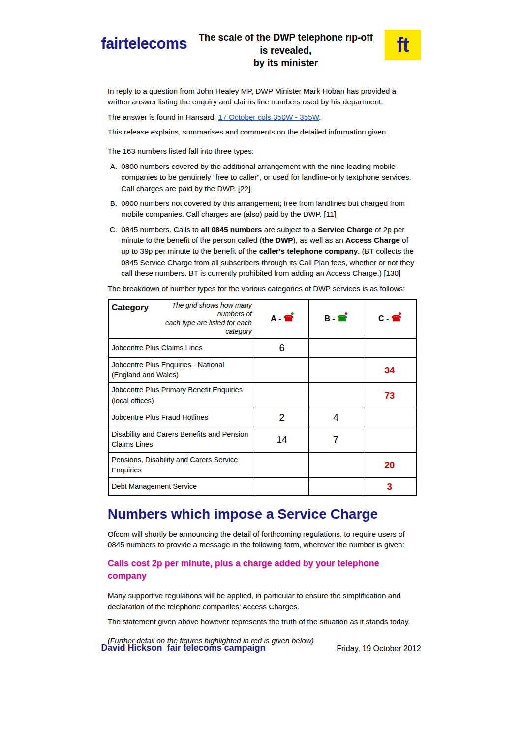fairtelecoms
The scale of the DWP telephone rip-off is revealed,
by its minister
ft
In reply to a question from John Healey MP, DWP Minister Mark Hoban has provided a written answer listing the enquiry and claims line numbers used by his department.
The answer is found in Hansard: 17 October cols 350W - 355W.
This release explains, summarises and comments on the detailed information given.
The 163 numbers listed fall into three types:
0800 numbers covered by the additional arrangement with the nine leading mobile companies to be genuinely “free to caller”, or used for landline-only textphone services. Call charges are paid by the DWP. [22]
0800 numbers not covered by this arrangement; free from landlines but charged from mobile companies. Call charges are (also) paid by the DWP. [11]
0845 numbers. Calls to all 0845 numbers are subject to a Service Charge of 2p per minute to the benefit of the person called (the DWP), as well as an Access Charge of up to 39p per minute to the benefit of the caller's telephone company. (BT collects the 0845 Service Charge from all subscribers through its Call Plan fees, whether or not they call these numbers. BT is currently prohibited from adding an Access Charge.) [130]
The breakdown of number types for the various categories of DWP services is as follows:
| Category The grid shows how many numbers of each type are listed for each category | A - ☎ ● | B - ☎ ● | C - ☎ ● |
| --- | --- | --- | --- |
| Jobcentre Plus Claims Lines | 6 | | |
| Jobcentre Plus Enquiries - National (England and Wales) | | | 34 |
| Jobcentre Plus Primary Benefit Enquiries (local offices) | | | 73 |
| Jobcentre Plus Fraud Hotlines | 2 | 4 | |
| Disability and Carers Benefits and Pension Claims Lines | 14 | 7 | |
| Pensions, Disability and Carers Service Enquiries | | | 20 |
| Debt Management Service | | | 3 |
Numbers which impose a Service Charge
Ofcom will shortly be announcing the detail of forthcoming regulations, to require users of 0845 numbers to provide a message in the following form, wherever the number is given:
Calls cost 2p per minute, plus a charge added by your telephone company
Many supportive regulations will be applied, in particular to ensure the simplification and declaration of the telephone companies’ Access Charges.
The statement given above however represents the truth of the situation as it stands today.
(Further detail on the figures highlighted in red is given below)
David Hickson fair telecoms campaign
Friday, 19 October 2012